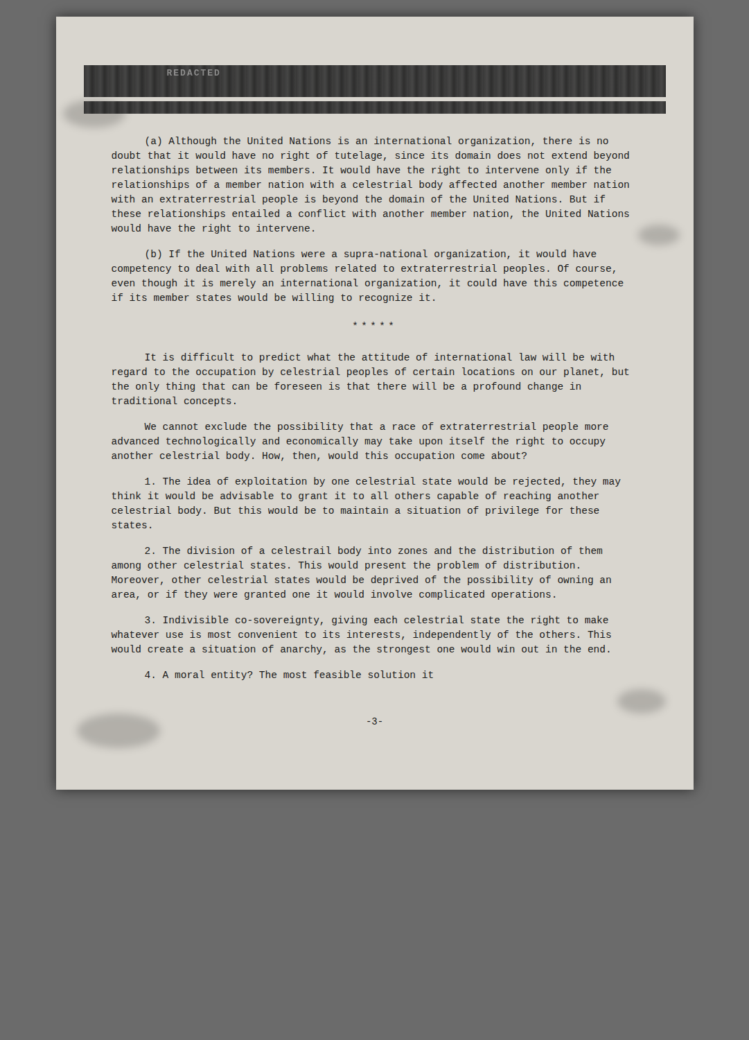REDACTED
(a) Although the United Nations is an international organization, there is no doubt that it would have no right of tutelage, since its domain does not extend beyond relationships between its members. It would have the right to intervene only if the relationships of a member nation with a celestrial body affected another member nation with an extraterrestrial people is beyond the domain of the United Nations. But if these relationships entailed a conflict with another member nation, the United Nations would have the right to intervene.
(b) If the United Nations were a supra-national organization, it would have competency to deal with all problems related to extraterrestrial peoples. Of course, even though it is merely an international organization, it could have this competence if its member states would be willing to recognize it.
*****
It is difficult to predict what the attitude of international law will be with regard to the occupation by celestrial peoples of certain locations on our planet, but the only thing that can be foreseen is that there will be a profound change in traditional concepts.
We cannot exclude the possibility that a race of extraterrestrial people more advanced technologically and economically may take upon itself the right to occupy another celestrial body. How, then, would this occupation come about?
1. The idea of exploitation by one celestrial state would be rejected, they may think it would be advisable to grant it to all others capable of reaching another celestrial body. But this would be to maintain a situation of privilege for these states.
2. The division of a celestrail body into zones and the distribution of them among other celestrial states. This would present the problem of distribution. Moreover, other celestrial states would be deprived of the possibility of owning an area, or if they were granted one it would involve complicated operations.
3. Indivisible co-sovereignty, giving each celestrial state the right to make whatever use is most convenient to its interests, independently of the others. This would create a situation of anarchy, as the strongest one would win out in the end.
4. A moral entity? The most feasible solution it
-3-